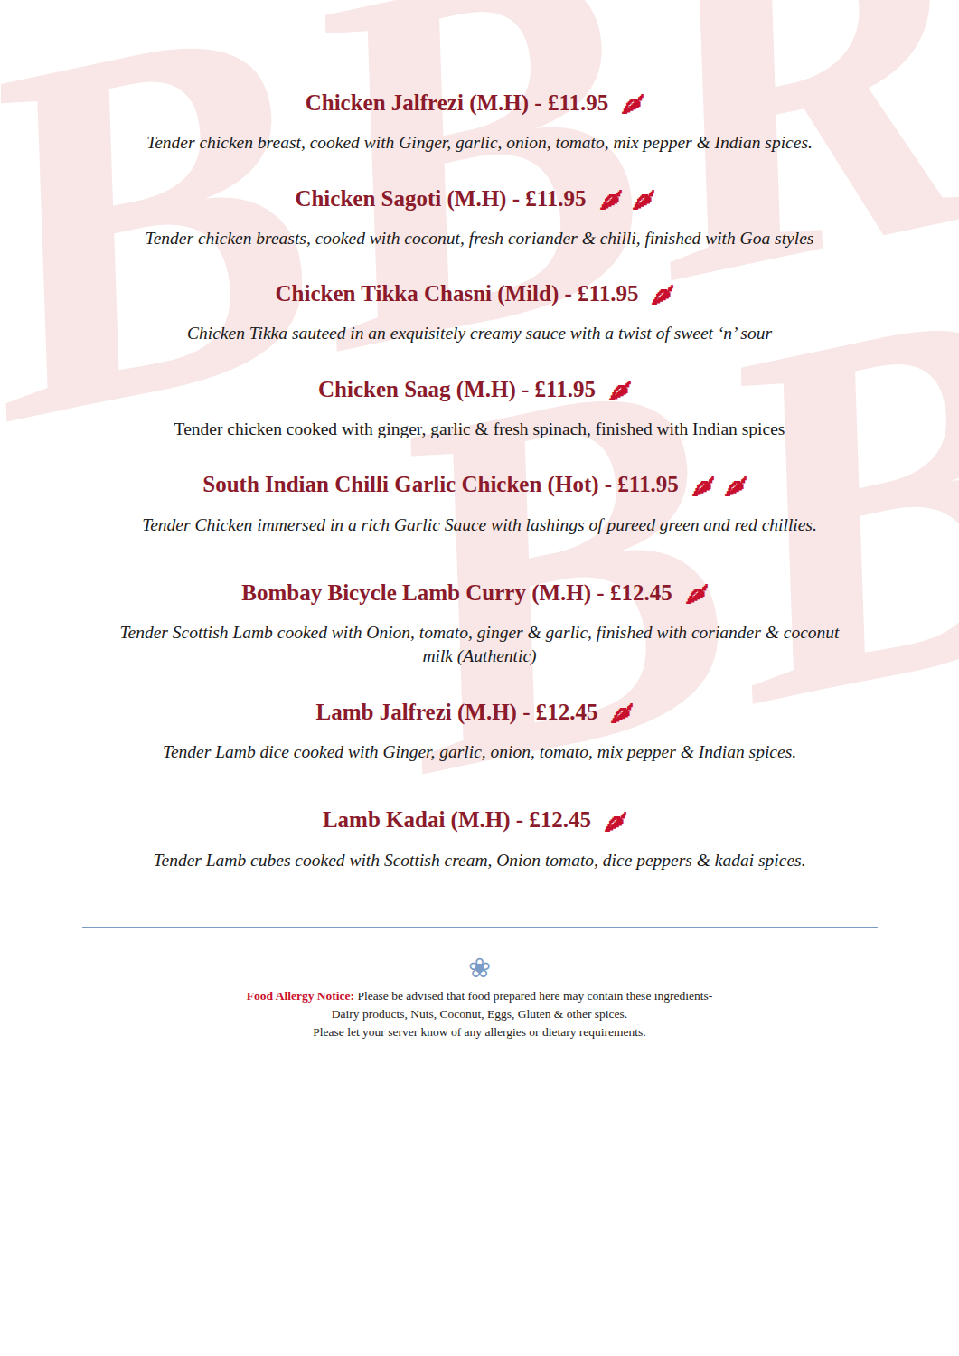BBR BBR
Chicken Jalfrezi (M.H) - £11.95🌶
Tender chicken breast, cooked with Ginger, garlic, onion, tomato, mix pepper & Indian spices.
Chicken Sagoti (M.H) - £11.95🌶🌶
Tender chicken breasts, cooked with coconut, fresh coriander & chilli, finished with Goa styles
Chicken Tikka Chasni (Mild) - £11.95🌶
Chicken Tikka sauteed in an exquisitely creamy sauce with a twist of sweet ‘n’ sour
Chicken Saag (M.H) - £11.95🌶
Tender chicken cooked with ginger, garlic & fresh spinach, finished with Indian spices
South Indian Chilli Garlic Chicken (Hot) - £11.95🌶🌶
Tender Chicken immersed in a rich Garlic Sauce with lashings of pureed green and red chillies.
Bombay Bicycle Lamb Curry (M.H) - £12.45🌶
Tender Scottish Lamb cooked with Onion, tomato, ginger & garlic, finished with coriander & coconut milk (Authentic)
Lamb Jalfrezi (M.H) - £12.45🌶
Tender Lamb dice cooked with Ginger, garlic, onion, tomato, mix pepper & Indian spices.
Lamb Kadai (M.H) - £12.45🌶
Tender Lamb cubes cooked with Scottish cream, Onion tomato, dice peppers & kadai spices.
❀
Food Allergy Notice: Please be advised that food prepared here may contain these ingredients-
Dairy products, Nuts, Coconut, Eggs, Gluten & other spices.
Please let your server know of any allergies or dietary requirements.